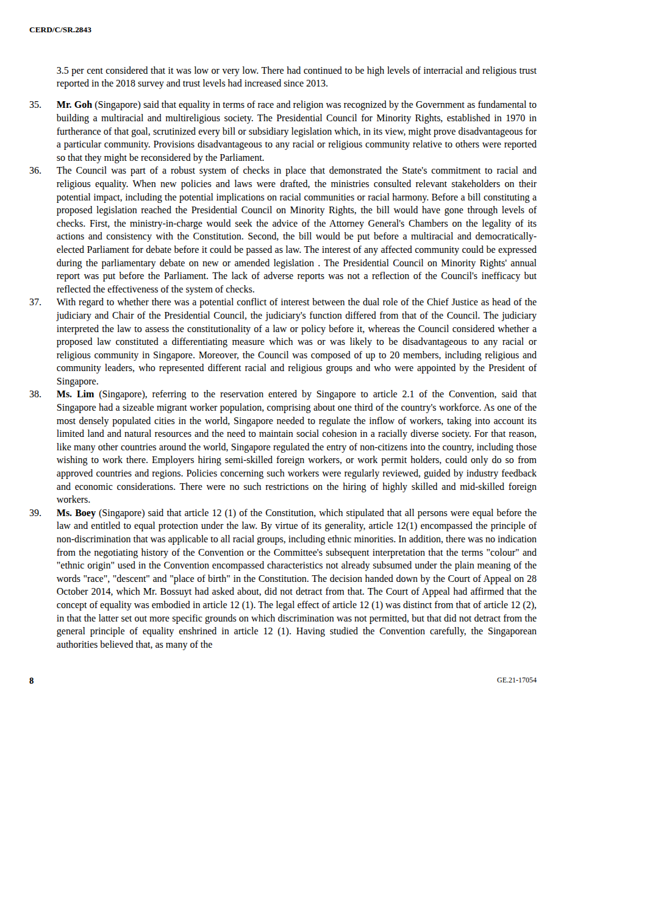CERD/C/SR.2843
3.5 per cent considered that it was low or very low. There had continued to be high levels of interracial and religious trust reported in the 2018 survey and trust levels had increased since 2013.
35.
Mr. Goh (Singapore) said that equality in terms of race and religion was recognized by the Government as fundamental to building a multiracial and multireligious society. The Presidential Council for Minority Rights, established in 1970 in furtherance of that goal, scrutinized every bill or subsidiary legislation which, in its view, might prove disadvantageous for a particular community. Provisions disadvantageous to any racial or religious community relative to others were reported so that they might be reconsidered by the Parliament.
36.
The Council was part of a robust system of checks in place that demonstrated the State's commitment to racial and religious equality. When new policies and laws were drafted, the ministries consulted relevant stakeholders on their potential impact, including the potential implications on racial communities or racial harmony. Before a bill constituting a proposed legislation reached the Presidential Council on Minority Rights, the bill would have gone through levels of checks. First, the ministry-in-charge would seek the advice of the Attorney General's Chambers on the legality of its actions and consistency with the Constitution. Second, the bill would be put before a multiracial and democratically-elected Parliament for debate before it could be passed as law. The interest of any affected community could be expressed during the parliamentary debate on new or amended legislation . The Presidential Council on Minority Rights' annual report was put before the Parliament. The lack of adverse reports was not a reflection of the Council's inefficacy but reflected the effectiveness of the system of checks.
37.
With regard to whether there was a potential conflict of interest between the dual role of the Chief Justice as head of the judiciary and Chair of the Presidential Council, the judiciary's function differed from that of the Council. The judiciary interpreted the law to assess the constitutionality of a law or policy before it, whereas the Council considered whether a proposed law constituted a differentiating measure which was or was likely to be disadvantageous to any racial or religious community in Singapore. Moreover, the Council was composed of up to 20 members, including religious and community leaders, who represented different racial and religious groups and who were appointed by the President of Singapore.
38.
Ms. Lim (Singapore), referring to the reservation entered by Singapore to article 2.1 of the Convention, said that Singapore had a sizeable migrant worker population, comprising about one third of the country's workforce. As one of the most densely populated cities in the world, Singapore needed to regulate the inflow of workers, taking into account its limited land and natural resources and the need to maintain social cohesion in a racially diverse society. For that reason, like many other countries around the world, Singapore regulated the entry of non-citizens into the country, including those wishing to work there. Employers hiring semi-skilled foreign workers, or work permit holders, could only do so from approved countries and regions. Policies concerning such workers were regularly reviewed, guided by industry feedback and economic considerations. There were no such restrictions on the hiring of highly skilled and mid-skilled foreign workers.
39.
Ms. Boey (Singapore) said that article 12 (1) of the Constitution, which stipulated that all persons were equal before the law and entitled to equal protection under the law. By virtue of its generality, article 12(1) encompassed the principle of non-discrimination that was applicable to all racial groups, including ethnic minorities. In addition, there was no indication from the negotiating history of the Convention or the Committee's subsequent interpretation that the terms "colour" and "ethnic origin" used in the Convention encompassed characteristics not already subsumed under the plain meaning of the words "race", "descent" and "place of birth" in the Constitution. The decision handed down by the Court of Appeal on 28 October 2014, which Mr. Bossuyt had asked about, did not detract from that. The Court of Appeal had affirmed that the concept of equality was embodied in article 12 (1). The legal effect of article 12 (1) was distinct from that of article 12 (2), in that the latter set out more specific grounds on which discrimination was not permitted, but that did not detract from the general principle of equality enshrined in article 12 (1). Having studied the Convention carefully, the Singaporean authorities believed that, as many of the
8
GE.21-17054